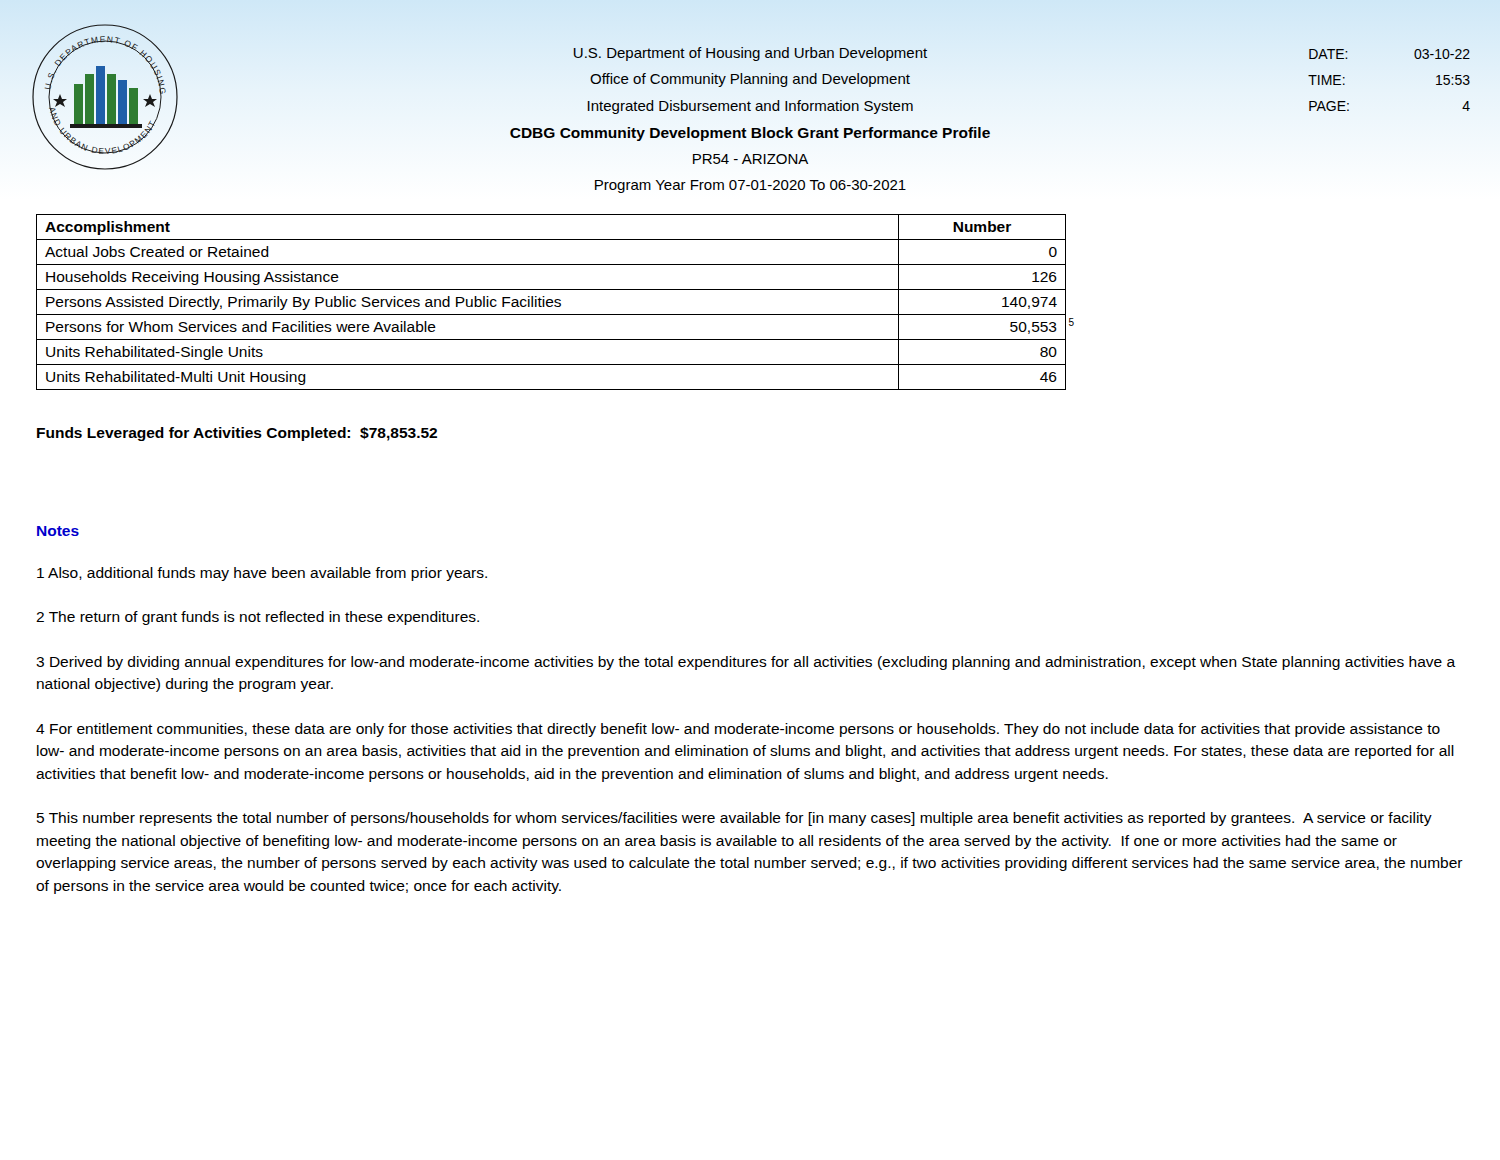U.S. DEPARTMENT OF HOUSING AND URBAN DEVELOPMENT
U.S. Department of Housing and Urban Development
Office of Community Planning and Development
Integrated Disbursement and Information System
CDBG Community Development Block Grant Performance Profile
PR54 - ARIZONA
Program Year From 07-01-2020 To 06-30-2021
| DATE: | 03-10-22 |
| TIME: | 15:53 |
| PAGE: | 4 |
| Accomplishment | Number |
| --- | --- |
| Actual Jobs Created or Retained | 0 |
| Households Receiving Housing Assistance | 126 |
| Persons Assisted Directly, Primarily By Public Services and Public Facilities | 140,974 |
| Persons for Whom Services and Facilities were Available | 50,553 5 |
| Units Rehabilitated-Single Units | 80 |
| Units Rehabilitated-Multi Unit Housing | 46 |
Funds Leveraged for Activities Completed: $78,853.52
Notes
1 Also, additional funds may have been available from prior years.
2 The return of grant funds is not reflected in these expenditures.
3 Derived by dividing annual expenditures for low-and moderate-income activities by the total expenditures for all activities (excluding planning and administration, except when State planning activities have a national objective) during the program year.
4 For entitlement communities, these data are only for those activities that directly benefit low- and moderate-income persons or households. They do not include data for activities that provide assistance to low- and moderate-income persons on an area basis, activities that aid in the prevention and elimination of slums and blight, and activities that address urgent needs. For states, these data are reported for all activities that benefit low- and moderate-income persons or households, aid in the prevention and elimination of slums and blight, and address urgent needs.
5 This number represents the total number of persons/households for whom services/facilities were available for [in many cases] multiple area benefit activities as reported by grantees. A service or facility meeting the national objective of benefiting low- and moderate-income persons on an area basis is available to all residents of the area served by the activity. If one or more activities had the same or overlapping service areas, the number of persons served by each activity was used to calculate the total number served; e.g., if two activities providing different services had the same service area, the number of persons in the service area would be counted twice; once for each activity.